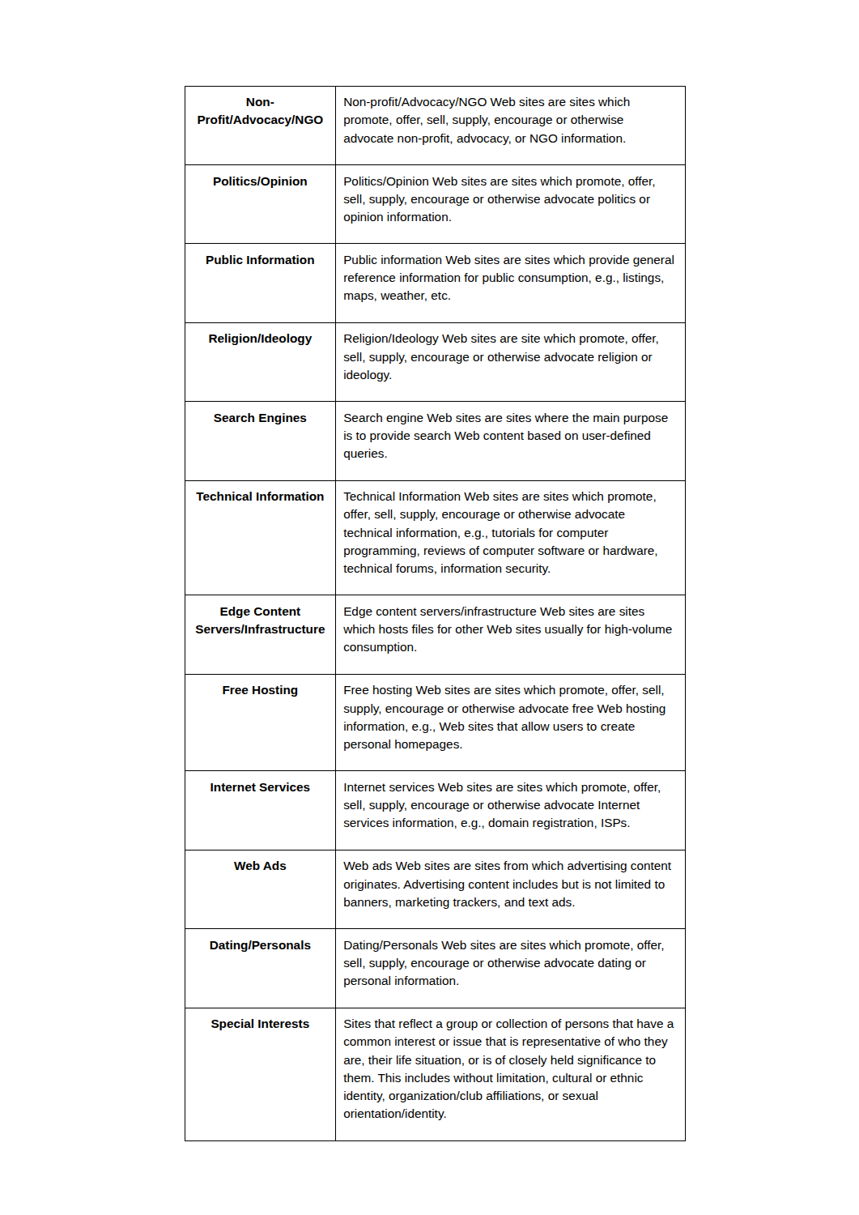| Non-Profit/Advocacy/NGO | Non-profit/Advocacy/NGO Web sites are sites which promote, offer, sell, supply, encourage or otherwise advocate non-profit, advocacy, or NGO information. |
| Politics/Opinion | Politics/Opinion Web sites are sites which promote, offer, sell, supply, encourage or otherwise advocate politics or opinion information. |
| Public Information | Public information Web sites are sites which provide general reference information for public consumption, e.g., listings, maps, weather, etc. |
| Religion/Ideology | Religion/Ideology Web sites are site which promote, offer, sell, supply, encourage or otherwise advocate religion or ideology. |
| Search Engines | Search engine Web sites are sites where the main purpose is to provide search Web content based on user-defined queries. |
| Technical Information | Technical Information Web sites are sites which promote, offer, sell, supply, encourage or otherwise advocate technical information, e.g., tutorials for computer programming, reviews of computer software or hardware, technical forums, information security. |
| Edge Content Servers/Infrastructure | Edge content servers/infrastructure Web sites are sites which hosts files for other Web sites usually for high-volume consumption. |
| Free Hosting | Free hosting Web sites are sites which promote, offer, sell, supply, encourage or otherwise advocate free Web hosting information, e.g., Web sites that allow users to create personal homepages. |
| Internet Services | Internet services Web sites are sites which promote, offer, sell, supply, encourage or otherwise advocate Internet services information, e.g., domain registration, ISPs. |
| Web Ads | Web ads Web sites are sites from which advertising content originates. Advertising content includes but is not limited to banners, marketing trackers, and text ads. |
| Dating/Personals | Dating/Personals Web sites are sites which promote, offer, sell, supply, encourage or otherwise advocate dating or personal information. |
| Special Interests | Sites that reflect a group or collection of persons that have a common interest or issue that is representative of who they are, their life situation, or is of closely held significance to them. This includes without limitation, cultural or ethnic identity, organization/club affiliations, or sexual orientation/identity. |